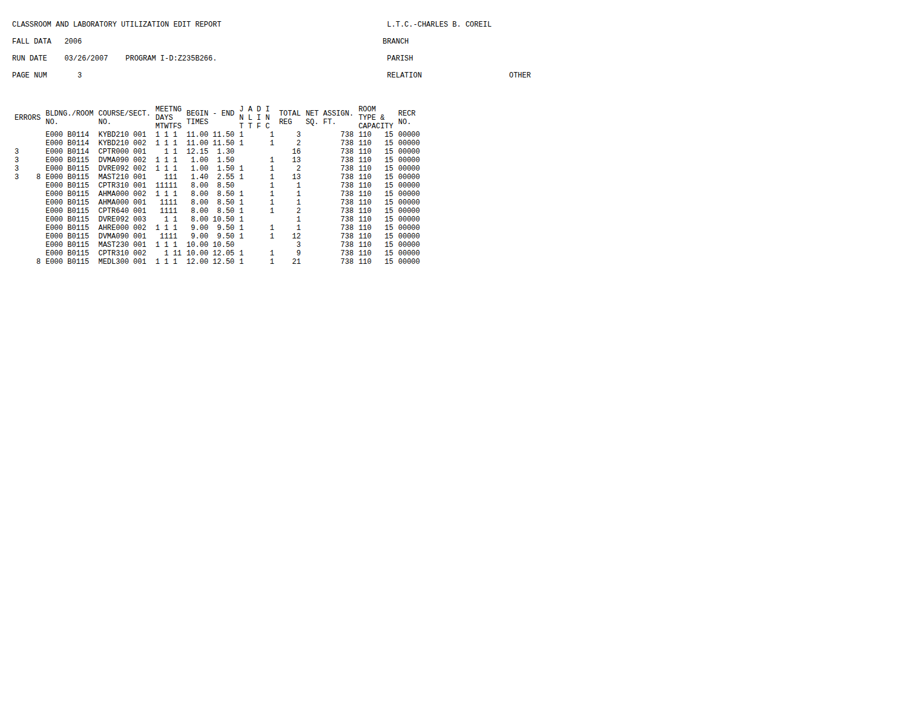CLASSROOM AND LABORATORY UTILIZATION EDIT REPORT L.T.C.-CHARLES B. COREIL
FALL DATA 2006 BRANCH
RUN DATE 03/26/2007 PROGRAM I-D:Z235B266. PARISH
PAGE NUM 3 RELATION OTHER
| ERRORS | BLDNG./ROOM NO. | COURSE/SECT. NO. | MEETNG DAYS MTWTFS | BEGIN - END TIMES | J A D I N L I N T T F C | TOTAL REG | NET ASSIGN. SQ. FT. | ROOM TYPE & CAPACITY | RECR NO. |
| --- | --- | --- | --- | --- | --- | --- | --- | --- | --- |
| | E000 B0114 | KYBD210 001 | 1 1 1 | 11.00 11.50 | 1 1 | 3 | 738 | 110 15 | 00000 |
| | E000 B0114 | KYBD210 002 | 1 1 1 | 11.00 11.50 | 1 1 | 2 | 738 | 110 15 | 00000 |
| 3 | E000 B0114 | CPTR000 001 | 1 1 | 12.15 1.30 | | 16 | 738 | 110 15 | 00000 |
| 3 | E000 B0115 | DVMA090 002 | 1 1 1 | 1.00 1.50 | 1 | 13 | 738 | 110 15 | 00000 |
| 3 | E000 B0115 | DVRE092 002 | 1 1 1 | 1.00 1.50 | 1 1 | 2 | 738 | 110 15 | 00000 |
| 3 8 | E000 B0115 | MAST210 001 | 111 | 1.40 2.55 | 1 1 | 13 | 738 | 110 15 | 00000 |
| | E000 B0115 | CPTR310 001 | 11111 | 8.00 8.50 | 1 | 1 | 738 | 110 15 | 00000 |
| | E000 B0115 | AHMA000 002 | 1 1 1 | 8.00 8.50 | 1 1 | 1 | 738 | 110 15 | 00000 |
| | E000 B0115 | AHMA000 001 | 1111 | 8.00 8.50 | 1 1 | 1 | 738 | 110 15 | 00000 |
| | E000 B0115 | CPTR640 001 | 1111 | 8.00 8.50 | 1 1 | 2 | 738 | 110 15 | 00000 |
| | E000 B0115 | DVRE092 003 | 1 1 | 8.00 10.50 | 1 | 1 | 738 | 110 15 | 00000 |
| | E000 B0115 | AHRE000 002 | 1 1 1 | 9.00 9.50 | 1 1 | 1 | 738 | 110 15 | 00000 |
| | E000 B0115 | DVMA090 001 | 1111 | 9.00 9.50 | 1 1 | 12 | 738 | 110 15 | 00000 |
| | E000 B0115 | MAST230 001 | 1 1 1 | 10.00 10.50 | | 3 | 738 | 110 15 | 00000 |
| | E000 B0115 | CPTR310 002 | 1 11 | 10.00 12.05 | 1 1 | 9 | 738 | 110 15 | 00000 |
| 8 | E000 B0115 | MEDL300 001 | 1 1 1 | 12.00 12.50 | 1 1 | 21 | 738 | 110 15 | 00000 |